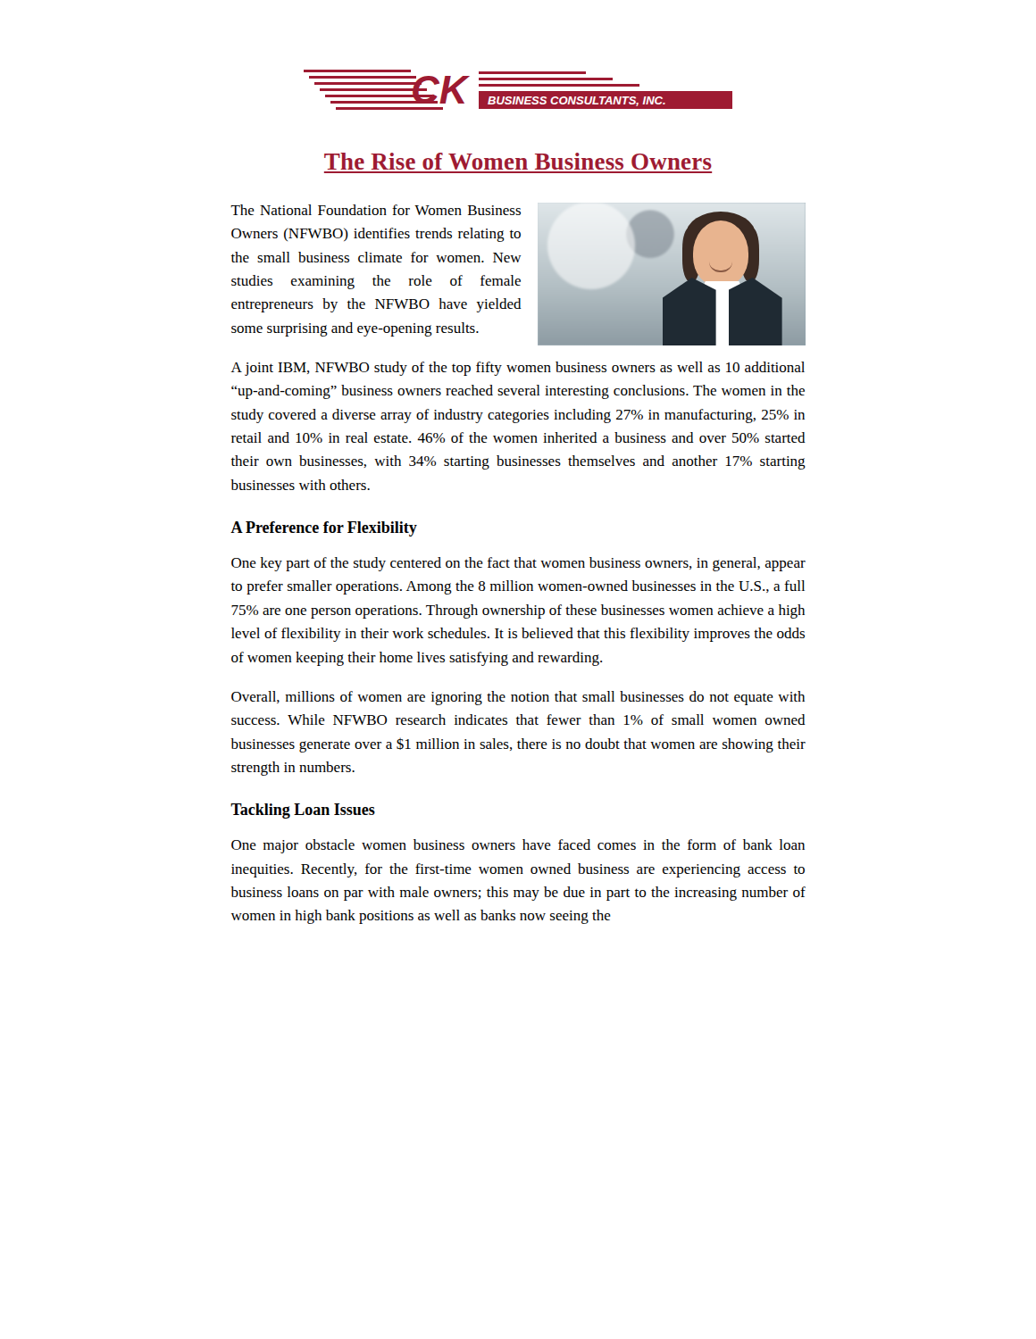CK BUSINESS CONSULTANTS, INC.
The Rise of Women Business Owners
The National Foundation for Women Business Owners (NFWBO) identifies trends relating to the small business climate for women. New studies examining the role of female entrepreneurs by the NFWBO have yielded some surprising and eye-opening results.
A joint IBM, NFWBO study of the top fifty women business owners as well as 10 additional “up-and-coming” business owners reached several interesting conclusions. The women in the study covered a diverse array of industry categories including 27% in manufacturing, 25% in retail and 10% in real estate. 46% of the women inherited a business and over 50% started their own businesses, with 34% starting businesses themselves and another 17% starting businesses with others.
A Preference for Flexibility
One key part of the study centered on the fact that women business owners, in general, appear to prefer smaller operations. Among the 8 million women-owned businesses in the U.S., a full 75% are one person operations. Through ownership of these businesses women achieve a high level of flexibility in their work schedules. It is believed that this flexibility improves the odds of women keeping their home lives satisfying and rewarding.
Overall, millions of women are ignoring the notion that small businesses do not equate with success. While NFWBO research indicates that fewer than 1% of small women owned businesses generate over a $1 million in sales, there is no doubt that women are showing their strength in numbers.
Tackling Loan Issues
One major obstacle women business owners have faced comes in the form of bank loan inequities. Recently, for the first-time women owned business are experiencing access to business loans on par with male owners; this may be due in part to the increasing number of women in high bank positions as well as banks now seeing the